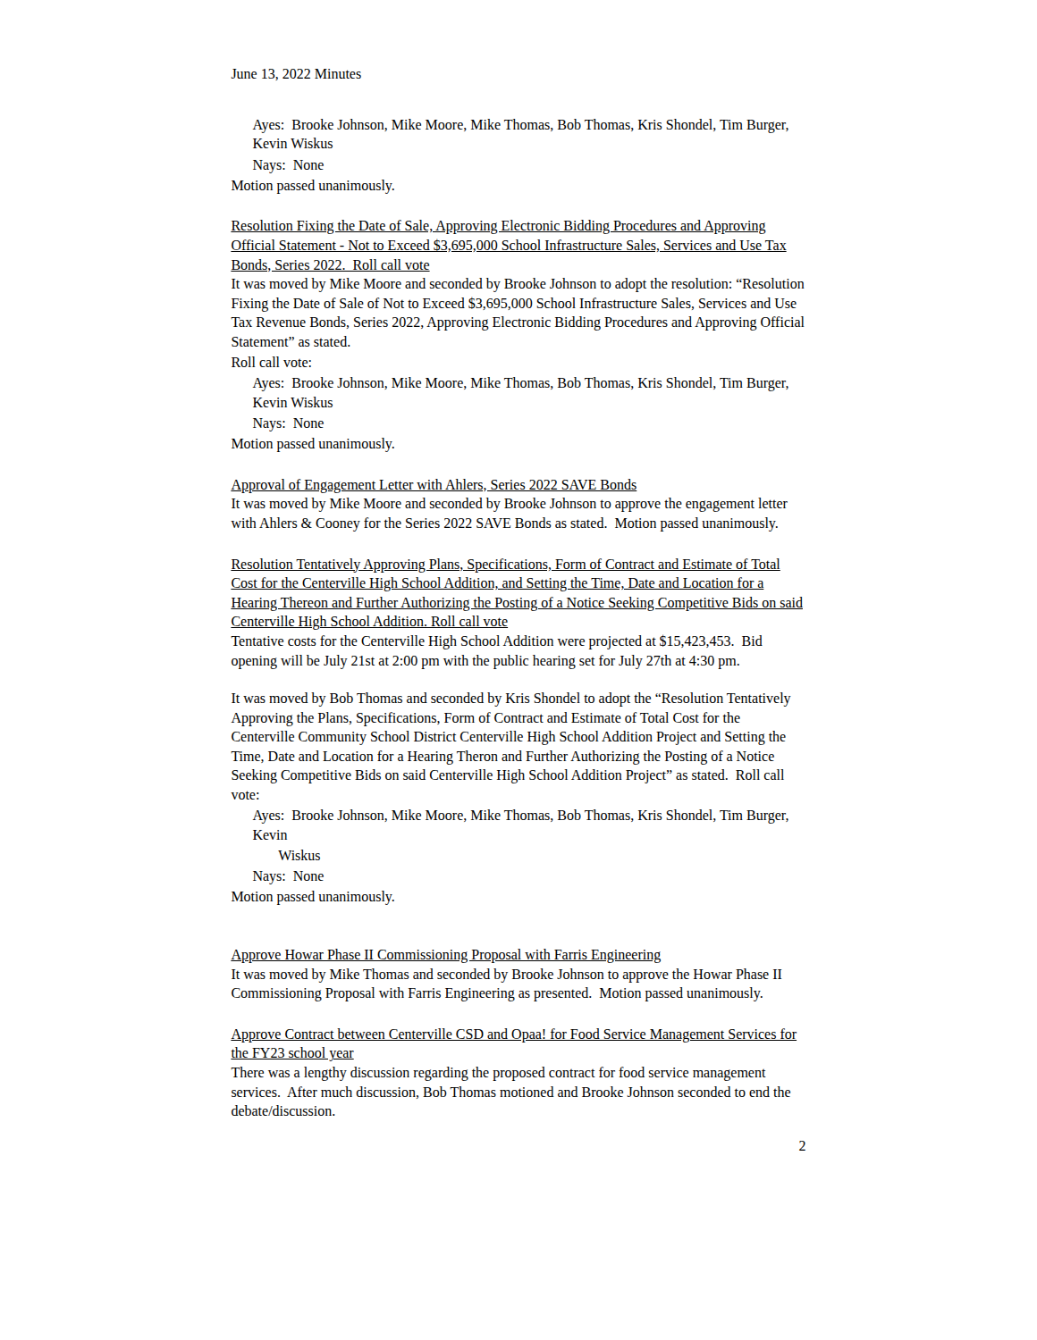June 13, 2022 Minutes
Ayes: Brooke Johnson, Mike Moore, Mike Thomas, Bob Thomas, Kris Shondel, Tim Burger, Kevin Wiskus
Nays: None
Motion passed unanimously.
Resolution Fixing the Date of Sale, Approving Electronic Bidding Procedures and Approving Official Statement - Not to Exceed $3,695,000 School Infrastructure Sales, Services and Use Tax Bonds, Series 2022. Roll call vote
It was moved by Mike Moore and seconded by Brooke Johnson to adopt the resolution: “Resolution Fixing the Date of Sale of Not to Exceed $3,695,000 School Infrastructure Sales, Services and Use Tax Revenue Bonds, Series 2022, Approving Electronic Bidding Procedures and Approving Official Statement” as stated.
Roll call vote:
Ayes: Brooke Johnson, Mike Moore, Mike Thomas, Bob Thomas, Kris Shondel, Tim Burger, Kevin Wiskus
Nays: None
Motion passed unanimously.
Approval of Engagement Letter with Ahlers, Series 2022 SAVE Bonds
It was moved by Mike Moore and seconded by Brooke Johnson to approve the engagement letter with Ahlers & Cooney for the Series 2022 SAVE Bonds as stated. Motion passed unanimously.
Resolution Tentatively Approving Plans, Specifications, Form of Contract and Estimate of Total Cost for the Centerville High School Addition, and Setting the Time, Date and Location for a Hearing Thereon and Further Authorizing the Posting of a Notice Seeking Competitive Bids on said Centerville High School Addition. Roll call vote
Tentative costs for the Centerville High School Addition were projected at $15,423,453. Bid opening will be July 21st at 2:00 pm with the public hearing set for July 27th at 4:30 pm.
It was moved by Bob Thomas and seconded by Kris Shondel to adopt the “Resolution Tentatively Approving the Plans, Specifications, Form of Contract and Estimate of Total Cost for the Centerville Community School District Centerville High School Addition Project and Setting the Time, Date and Location for a Hearing Theron and Further Authorizing the Posting of a Notice Seeking Competitive Bids on said Centerville High School Addition Project” as stated. Roll call vote:
Ayes: Brooke Johnson, Mike Moore, Mike Thomas, Bob Thomas, Kris Shondel, Tim Burger, Kevin
Wiskus
Nays: None
Motion passed unanimously.
Approve Howar Phase II Commissioning Proposal with Farris Engineering
It was moved by Mike Thomas and seconded by Brooke Johnson to approve the Howar Phase II Commissioning Proposal with Farris Engineering as presented. Motion passed unanimously.
Approve Contract between Centerville CSD and Opaa! for Food Service Management Services for the FY23 school year
There was a lengthy discussion regarding the proposed contract for food service management services. After much discussion, Bob Thomas motioned and Brooke Johnson seconded to end the debate/discussion.
2